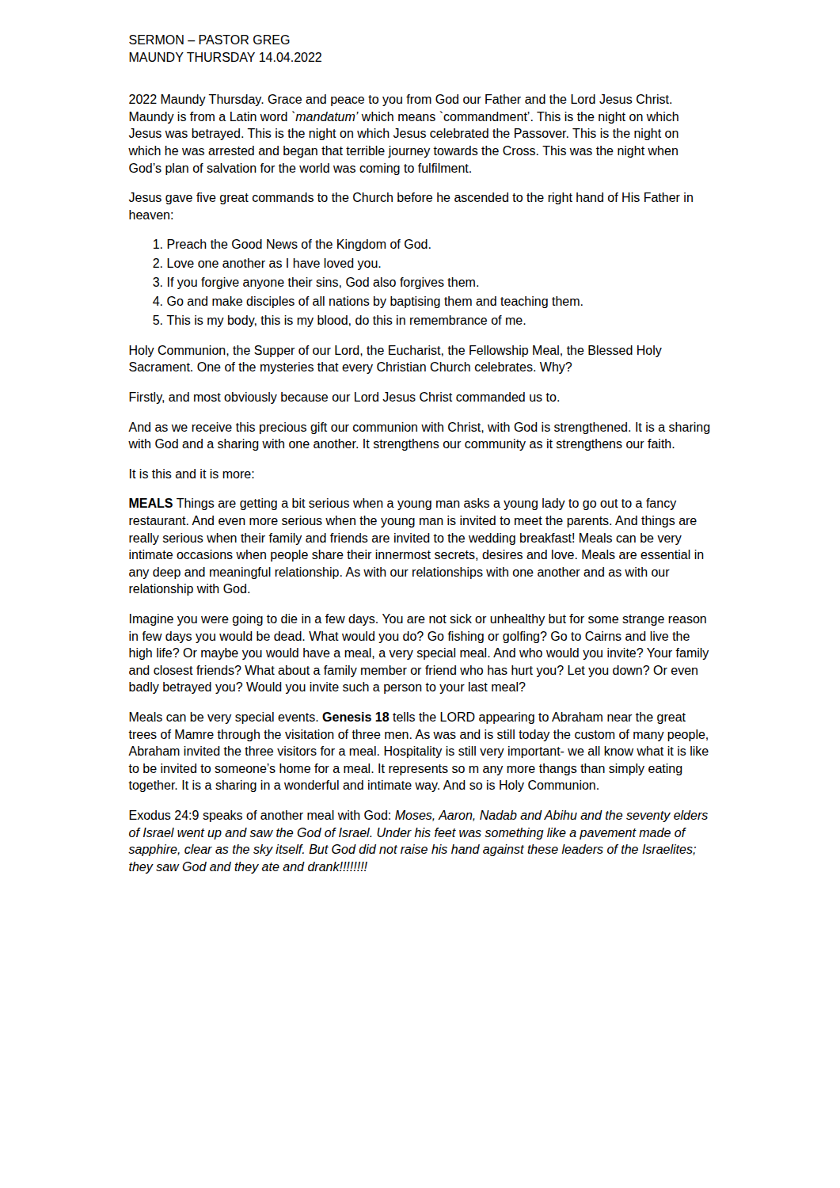SERMON – PASTOR GREG
MAUNDY THURSDAY 14.04.2022
2022 Maundy Thursday. Grace and peace to you from God our Father and the Lord Jesus Christ. Maundy is from a Latin word `mandatum’ which means `commandment’. This is the night on which Jesus was betrayed. This is the night on which Jesus celebrated the Passover. This is the night on which he was arrested and began that terrible journey towards the Cross. This was the night when God’s plan of salvation for the world was coming to fulfilment.
Jesus gave five great commands to the Church before he ascended to the right hand of His Father in heaven:
Preach the Good News of the Kingdom of God.
Love one another as I have loved you.
If you forgive anyone their sins, God also forgives them.
Go and make disciples of all nations by baptising them and teaching them.
This is my body, this is my blood, do this in remembrance of me.
Holy Communion, the Supper of our Lord, the Eucharist, the Fellowship Meal, the Blessed Holy Sacrament. One of the mysteries that every Christian Church celebrates. Why?
Firstly, and most obviously because our Lord Jesus Christ commanded us to.
And as we receive this precious gift our communion with Christ, with God is strengthened. It is a sharing with God and a sharing with one another. It strengthens our community as it strengthens our faith.
It is this and it is more:
MEALS Things are getting a bit serious when a young man asks a young lady to go out to a fancy restaurant. And even more serious when the young man is invited to meet the parents. And things are really serious when their family and friends are invited to the wedding breakfast! Meals can be very intimate occasions when people share their innermost secrets, desires and love. Meals are essential in any deep and meaningful relationship. As with our relationships with one another and as with our relationship with God.
Imagine you were going to die in a few days. You are not sick or unhealthy but for some strange reason in few days you would be dead. What would you do? Go fishing or golfing? Go to Cairns and live the high life? Or maybe you would have a meal, a very special meal. And who would you invite? Your family and closest friends? What about a family member or friend who has hurt you? Let you down? Or even badly betrayed you? Would you invite such a person to your last meal?
Meals can be very special events. Genesis 18 tells the LORD appearing to Abraham near the great trees of Mamre through the visitation of three men. As was and is still today the custom of many people, Abraham invited the three visitors for a meal. Hospitality is still very important- we all know what it is like to be invited to someone’s home for a meal. It represents so m any more thangs than simply eating together. It is a sharing in a wonderful and intimate way. And so is Holy Communion.
Exodus 24:9 speaks of another meal with God: Moses, Aaron, Nadab and Abihu and the seventy elders of Israel went up and saw the God of Israel. Under his feet was something like a pavement made of sapphire, clear as the sky itself. But God did not raise his hand against these leaders of the Israelites; they saw God and they ate and drank!!!!!!!!